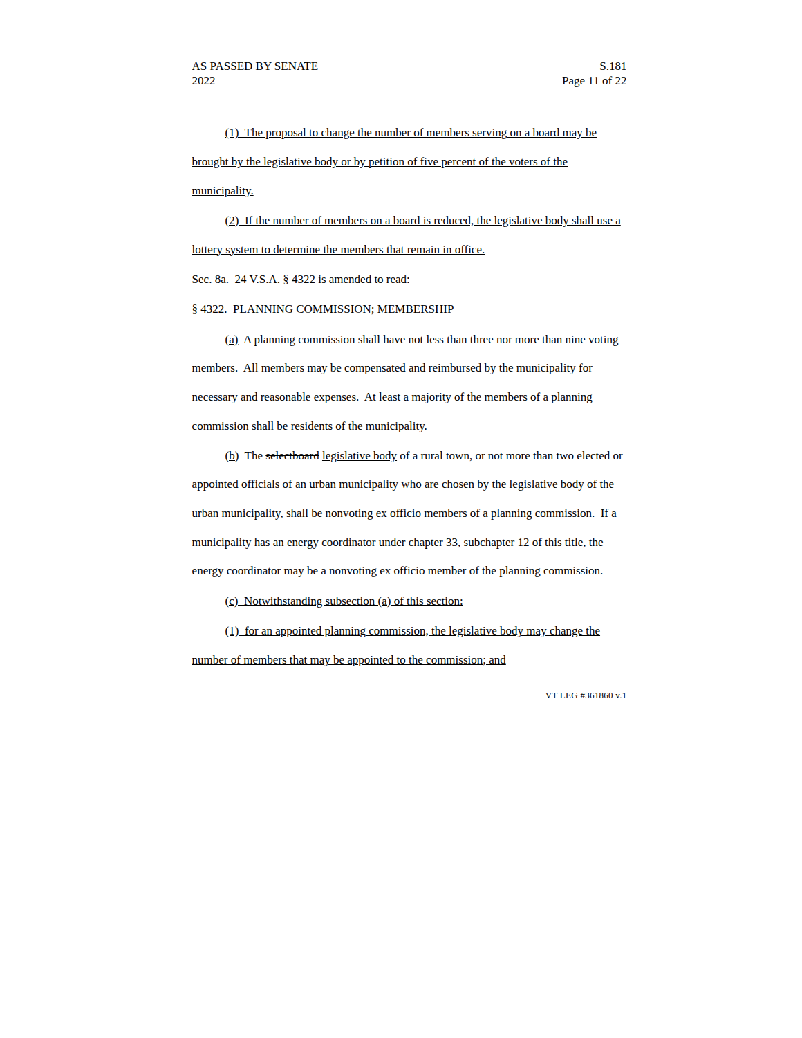AS PASSED BY SENATE 2022
S.181 Page 11 of 22
(1) The proposal to change the number of members serving on a board may be brought by the legislative body or by petition of five percent of the voters of the municipality.
(2) If the number of members on a board is reduced, the legislative body shall use a lottery system to determine the members that remain in office.
Sec. 8a. 24 V.S.A. § 4322 is amended to read:
§ 4322. PLANNING COMMISSION; MEMBERSHIP
(a) A planning commission shall have not less than three nor more than nine voting members. All members may be compensated and reimbursed by the municipality for necessary and reasonable expenses. At least a majority of the members of a planning commission shall be residents of the municipality.
(b) The selectboard legislative body of a rural town, or not more than two elected or appointed officials of an urban municipality who are chosen by the legislative body of the urban municipality, shall be nonvoting ex officio members of a planning commission. If a municipality has an energy coordinator under chapter 33, subchapter 12 of this title, the energy coordinator may be a nonvoting ex officio member of the planning commission.
(c) Notwithstanding subsection (a) of this section:
(1) for an appointed planning commission, the legislative body may change the number of members that may be appointed to the commission; and
VT LEG #361860 v.1